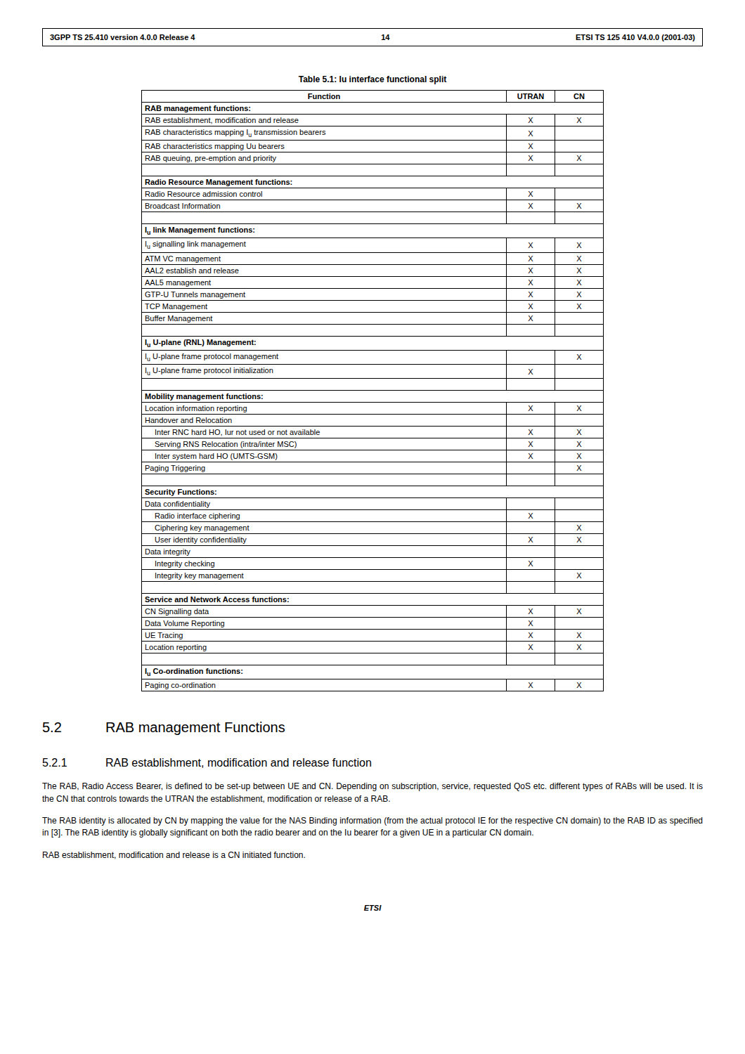3GPP TS 25.410 version 4.0.0 Release 4
14
ETSI TS 125 410 V4.0.0 (2001-03)
Table 5.1: Iu interface functional split
| Function | UTRAN | CN |
| --- | --- | --- |
| RAB management functions: |
| RAB establishment, modification and release | X | X |
| RAB characteristics mapping I u transmission bearers | X | |
| RAB characteristics mapping Uu bearers | X | |
| RAB queuing, pre-emption and priority | X | X |
| Radio Resource Management functions: |
| Radio Resource admission control | X | |
| Broadcast Information | X | X |
| I u link Management functions: |
| I u signalling link management | X | X |
| ATM VC management | X | X |
| AAL2 establish and release | X | X |
| AAL5 management | X | X |
| GTP-U Tunnels management | X | X |
| TCP Management | X | X |
| Buffer Management | X | |
| I u U-plane (RNL) Management: |
| I u U-plane frame protocol management | | X |
| I u U-plane frame protocol initialization | X | |
| Mobility management functions: |
| Location information reporting | X | X |
| Handover and Relocation | | |
| Inter RNC hard HO, Iur not used or not available | X | X |
| Serving RNS Relocation (intra/inter MSC) | X | X |
| Inter system hard HO (UMTS-GSM) | X | X |
| Paging Triggering | | X |
| Security Functions: |
| Data confidentiality | | |
| Radio interface ciphering | X | |
| Ciphering key management | | X |
| User identity confidentiality | X | X |
| Data integrity | | |
| Integrity checking | X | |
| Integrity key management | | X |
| Service and Network Access functions: |
| CN Signalling data | X | X |
| Data Volume Reporting | X | |
| UE Tracing | X | X |
| Location reporting | X | X |
| I u Co-ordination functions: |
| Paging co-ordination | X | X |
5.2 RAB management Functions
5.2.1 RAB establishment, modification and release function
The RAB, Radio Access Bearer, is defined to be set-up between UE and CN. Depending on subscription, service, requested QoS etc. different types of RABs will be used. It is the CN that controls towards the UTRAN the establishment, modification or release of a RAB.
The RAB identity is allocated by CN by mapping the value for the NAS Binding information (from the actual protocol IE for the respective CN domain) to the RAB ID as specified in [3]. The RAB identity is globally significant on both the radio bearer and on the Iu bearer for a given UE in a particular CN domain.
RAB establishment, modification and release is a CN initiated function.
ETSI